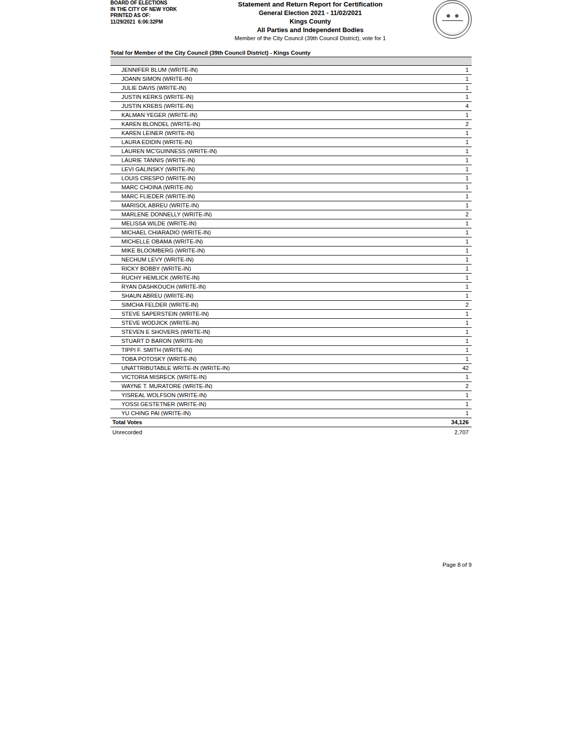BOARD OF ELECTIONS
IN THE CITY OF NEW YORK
PRINTED AS OF:
11/29/2021 6:06:32PM
Statement and Return Report for Certification
General Election 2021 - 11/02/2021
Kings County
All Parties and Independent Bodies
Member of the City Council (39th Council District), vote for 1
Total for Member of the City Council (39th Council District) - Kings County
| JENNIFER BLUM (WRITE-IN) | 1 |
| JOANN SIMON (WRITE-IN) | 1 |
| JULIE DAVIS (WRITE-IN) | 1 |
| JUSTIN KERKS (WRITE-IN) | 1 |
| JUSTIN KREBS (WRITE-IN) | 4 |
| KALMAN YEGER (WRITE-IN) | 1 |
| KAREN BLONDEL (WRITE-IN) | 2 |
| KAREN LEINER (WRITE-IN) | 1 |
| LAURA EDIDIN (WRITE-IN) | 1 |
| LAUREN MC'GUINNESS (WRITE-IN) | 1 |
| LAURIE TANNIS (WRITE-IN) | 1 |
| LEVI GALINSKY (WRITE-IN) | 1 |
| LOUIS CRESPO (WRITE-IN) | 1 |
| MARC CHOINA (WRITE-IN) | 1 |
| MARC FLIEDER (WRITE-IN) | 1 |
| MARISOL ABREU (WRITE-IN) | 1 |
| MARLENE DONNELLY (WRITE-IN) | 2 |
| MELISSA WILDE (WRITE-IN) | 1 |
| MICHAEL CHIARADIO (WRITE-IN) | 1 |
| MICHELLE OBAMA (WRITE-IN) | 1 |
| MIKE BLOOMBERG (WRITE-IN) | 1 |
| NECHUM LEVY (WRITE-IN) | 1 |
| RICKY BOBBY (WRITE-IN) | 1 |
| RUCHY HEMLICK (WRITE-IN) | 1 |
| RYAN DASHKOUCH (WRITE-IN) | 1 |
| SHAUN ABREU (WRITE-IN) | 1 |
| SIMCHA FELDER (WRITE-IN) | 2 |
| STEVE SAPERSTEIN (WRITE-IN) | 1 |
| STEVE WODJICK (WRITE-IN) | 1 |
| STEVEN E SHOVERS (WRITE-IN) | 1 |
| STUART D BARON (WRITE-IN) | 1 |
| TIPPI F. SMITH (WRITE-IN) | 1 |
| TOBA POTOSKY (WRITE-IN) | 1 |
| UNATTRIBUTABLE WRITE-IN (WRITE-IN) | 42 |
| VICTORIA MISRECK (WRITE-IN) | 1 |
| WAYNE T. MURATORE (WRITE-IN) | 2 |
| YISREAL WOLFSON (WRITE-IN) | 1 |
| YOSSI GESTETNER (WRITE-IN) | 1 |
| YU CHING PAI (WRITE-IN) | 1 |
| Total Votes | 34,126 |
| Unrecorded | 2,707 |
Page 8 of 9